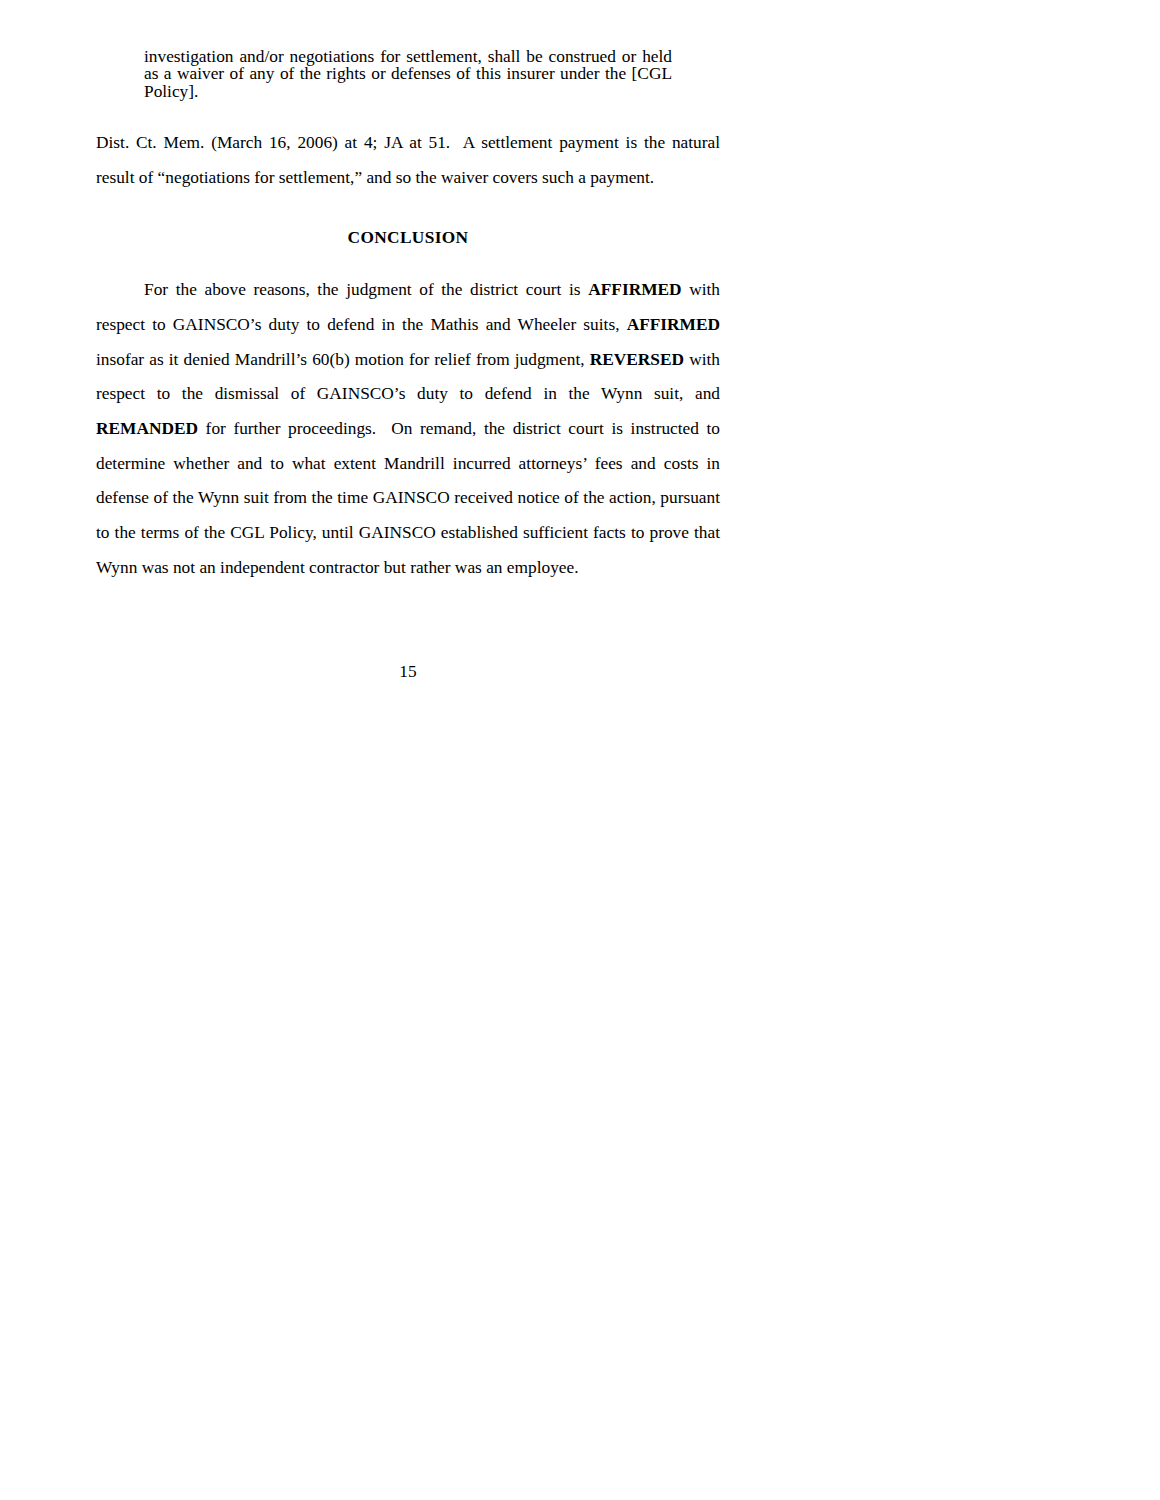investigation and/or negotiations for settlement, shall be construed or held as a waiver of any of the rights or defenses of this insurer under the [CGL Policy].
Dist. Ct. Mem. (March 16, 2006) at 4; JA at 51. A settlement payment is the natural result of “negotiations for settlement,” and so the waiver covers such a payment.
CONCLUSION
For the above reasons, the judgment of the district court is AFFIRMED with respect to GAINSCO’s duty to defend in the Mathis and Wheeler suits, AFFIRMED insofar as it denied Mandrill’s 60(b) motion for relief from judgment, REVERSED with respect to the dismissal of GAINSCO’s duty to defend in the Wynn suit, and REMANDED for further proceedings. On remand, the district court is instructed to determine whether and to what extent Mandrill incurred attorneys’ fees and costs in defense of the Wynn suit from the time GAINSCO received notice of the action, pursuant to the terms of the CGL Policy, until GAINSCO established sufficient facts to prove that Wynn was not an independent contractor but rather was an employee.
15